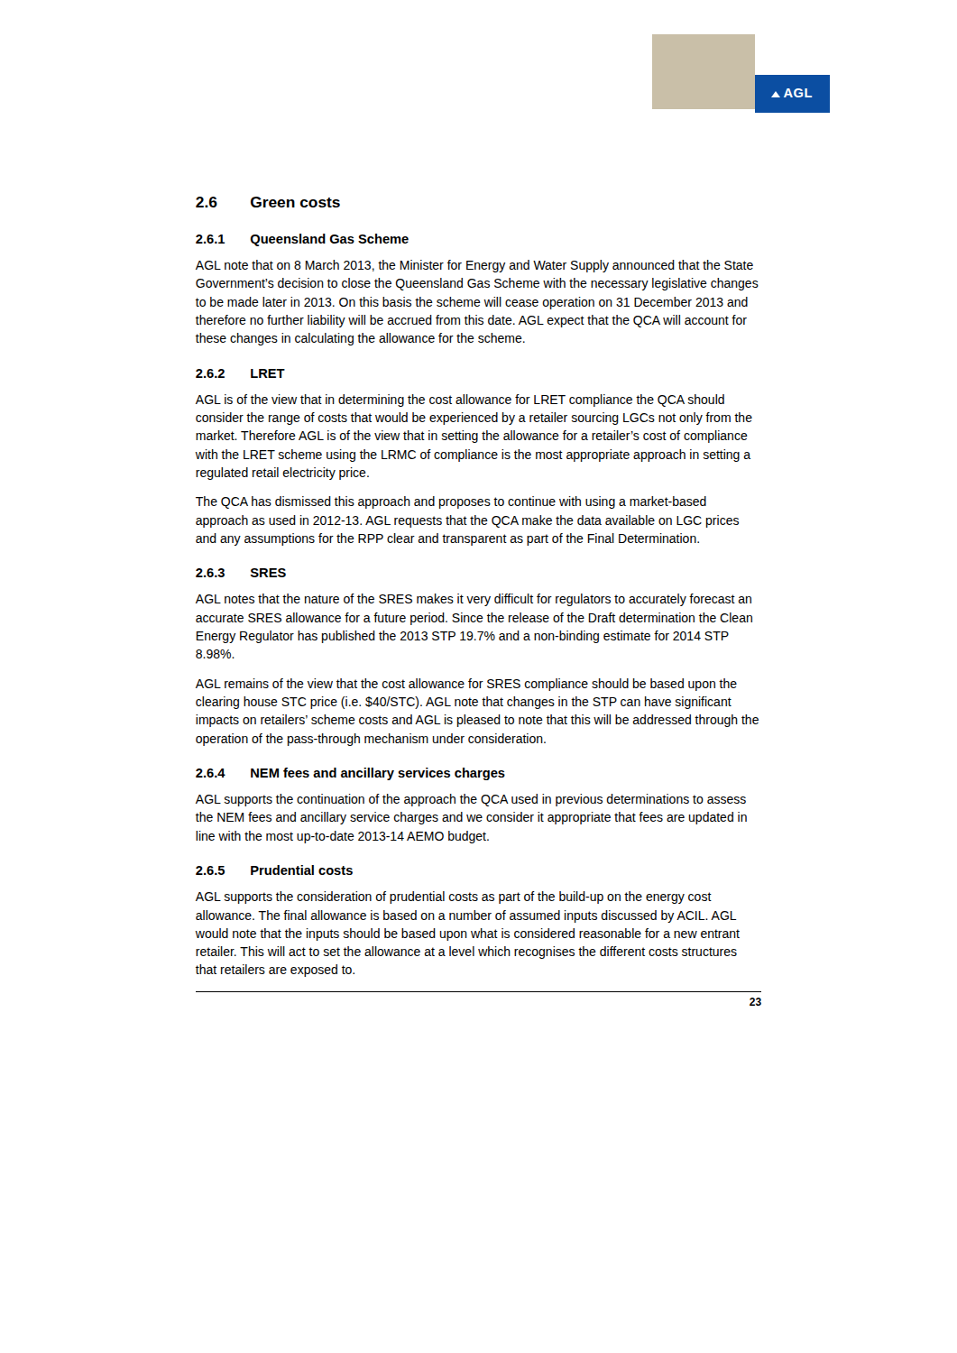AGL
2.6 Green costs
2.6.1 Queensland Gas Scheme
AGL note that on 8 March 2013, the Minister for Energy and Water Supply announced that the State Government’s decision to close the Queensland Gas Scheme with the necessary legislative changes to be made later in 2013. On this basis the scheme will cease operation on 31 December 2013 and therefore no further liability will be accrued from this date. AGL expect that the QCA will account for these changes in calculating the allowance for the scheme.
2.6.2 LRET
AGL is of the view that in determining the cost allowance for LRET compliance the QCA should consider the range of costs that would be experienced by a retailer sourcing LGCs not only from the market. Therefore AGL is of the view that in setting the allowance for a retailer’s cost of compliance with the LRET scheme using the LRMC of compliance is the most appropriate approach in setting a regulated retail electricity price.
The QCA has dismissed this approach and proposes to continue with using a market-based approach as used in 2012-13. AGL requests that the QCA make the data available on LGC prices and any assumptions for the RPP clear and transparent as part of the Final Determination.
2.6.3 SRES
AGL notes that the nature of the SRES makes it very difficult for regulators to accurately forecast an accurate SRES allowance for a future period. Since the release of the Draft determination the Clean Energy Regulator has published the 2013 STP 19.7% and a non-binding estimate for 2014 STP 8.98%.
AGL remains of the view that the cost allowance for SRES compliance should be based upon the clearing house STC price (i.e. $40/STC). AGL note that changes in the STP can have significant impacts on retailers’ scheme costs and AGL is pleased to note that this will be addressed through the operation of the pass-through mechanism under consideration.
2.6.4 NEM fees and ancillary services charges
AGL supports the continuation of the approach the QCA used in previous determinations to assess the NEM fees and ancillary service charges and we consider it appropriate that fees are updated in line with the most up-to-date 2013-14 AEMO budget.
2.6.5 Prudential costs
AGL supports the consideration of prudential costs as part of the build-up on the energy cost allowance. The final allowance is based on a number of assumed inputs discussed by ACIL. AGL would note that the inputs should be based upon what is considered reasonable for a new entrant retailer. This will act to set the allowance at a level which recognises the different costs structures that retailers are exposed to.
23